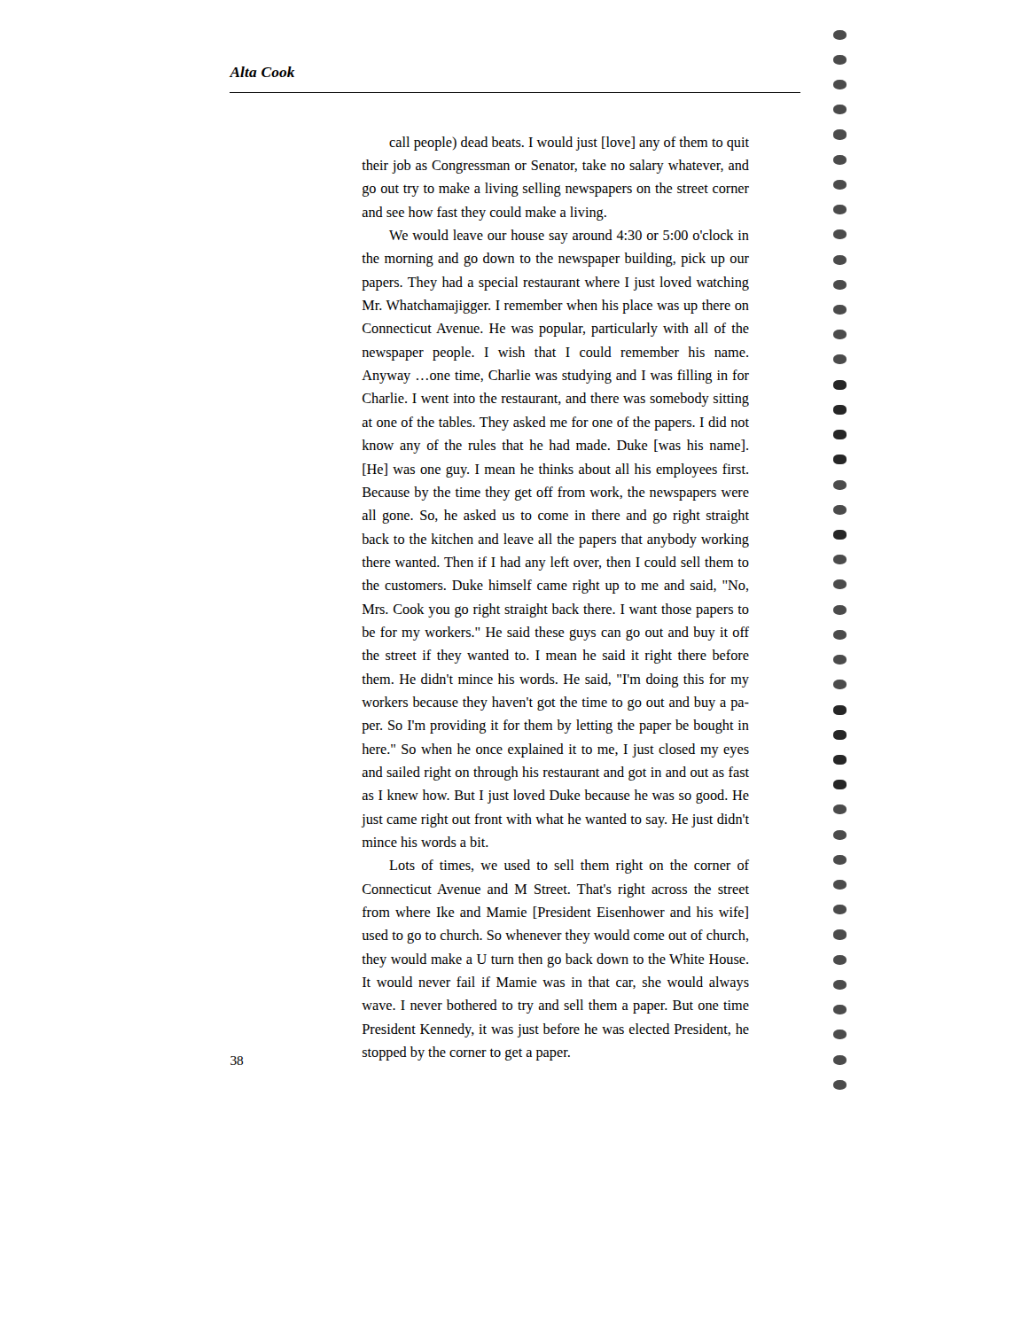Alta Cook
call people) dead beats. I would just [love] any of them to quit their job as Congressman or Senator, take no salary whatever, and go out try to make a living selling newspapers on the street corner and see how fast they could make a living.
We would leave our house say around 4:30 or 5:00 o'clock in the morning and go down to the newspaper building, pick up our papers. They had a special restaurant where I just loved watching Mr. Whatchamajigger. I remember when his place was up there on Connecticut Avenue. He was popular, particularly with all of the newspaper people. I wish that I could remember his name. Anyway …one time, Charlie was studying and I was filling in for Charlie. I went into the restaurant, and there was somebody sitting at one of the tables. They asked me for one of the papers. I did not know any of the rules that he had made. Duke [was his name]. [He] was one guy. I mean he thinks about all his employees first. Because by the time they get off from work, the newspapers were all gone. So, he asked us to come in there and go right straight back to the kitchen and leave all the papers that anybody working there wanted. Then if I had any left over, then I could sell them to the customers. Duke himself came right up to me and said, "No, Mrs. Cook you go right straight back there. I want those papers to be for my workers." He said these guys can go out and buy it off the street if they wanted to. I mean he said it right there before them. He didn't mince his words. He said, "I'm doing this for my workers because they haven't got the time to go out and buy a paper. So I'm providing it for them by letting the paper be bought in here." So when he once explained it to me, I just closed my eyes and sailed right on through his restaurant and got in and out as fast as I knew how. But I just loved Duke because he was so good. He just came right out front with what he wanted to say. He just didn't mince his words a bit.
Lots of times, we used to sell them right on the corner of Connecticut Avenue and M Street. That's right across the street from where Ike and Mamie [President Eisenhower and his wife] used to go to church. So whenever they would come out of church, they would make a U turn then go back down to the White House. It would never fail if Mamie was in that car, she would always wave. I never bothered to try and sell them a paper. But one time President Kennedy, it was just before he was elected President, he stopped by the corner to get a paper.
38